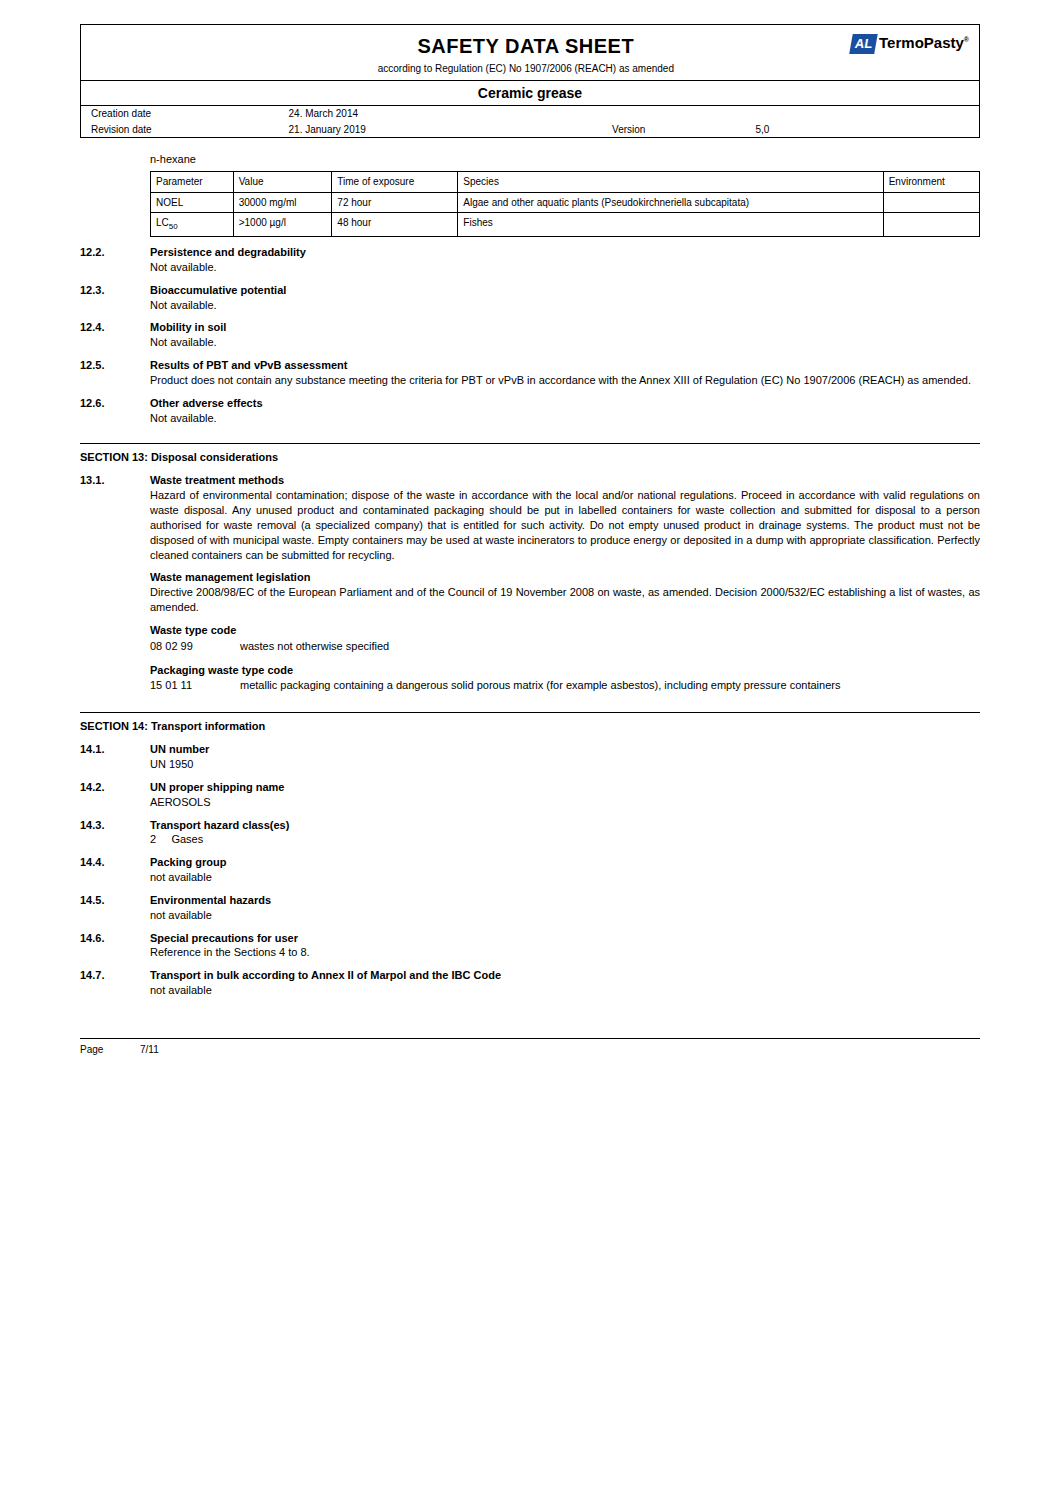SAFETY DATA SHEET
according to Regulation (EC) No 1907/2006 (REACH) as amended
ALTermoPasty®
Ceramic grease
| Creation date | 24. March 2014 | | |
| Revision date | 21. January 2019 | Version | 5,0 |
n-hexane
| Parameter | Value | Time of exposure | Species | Environment |
| --- | --- | --- | --- | --- |
| NOEL | 30000 mg/ml | 72 hour | Algae and other aquatic plants (Pseudokirchneriella subcapitata) | |
| LC 50 | >1000 µg/l | 48 hour | Fishes | |
12.2.
Persistence and degradability
Not available.
12.3.
Bioaccumulative potential
Not available.
12.4.
Mobility in soil
Not available.
12.5.
Results of PBT and vPvB assessment
Product does not contain any substance meeting the criteria for PBT or vPvB in accordance with the Annex XIII of Regulation (EC) No 1907/2006 (REACH) as amended.
12.6.
Other adverse effects
Not available.
SECTION 13: Disposal considerations
13.1.
Waste treatment methods
Hazard of environmental contamination; dispose of the waste in accordance with the local and/or national regulations. Proceed in accordance with valid regulations on waste disposal. Any unused product and contaminated packaging should be put in labelled containers for waste collection and submitted for disposal to a person authorised for waste removal (a specialized company) that is entitled for such activity. Do not empty unused product in drainage systems. The product must not be disposed of with municipal waste. Empty containers may be used at waste incinerators to produce energy or deposited in a dump with appropriate classification. Perfectly cleaned containers can be submitted for recycling.
Waste management legislation
Directive 2008/98/EC of the European Parliament and of the Council of 19 November 2008 on waste, as amended. Decision 2000/532/EC establishing a list of wastes, as amended.
Waste type code
| 08 02 99 | wastes not otherwise specified |
Packaging waste type code
| 15 01 11 | metallic packaging containing a dangerous solid porous matrix (for example asbestos), including empty pressure containers |
SECTION 14: Transport information
14.1.
UN number
UN 1950
14.2.
UN proper shipping name
AEROSOLS
14.3.
Transport hazard class(es)
2 Gases
14.4.
Packing group
not available
14.5.
Environmental hazards
not available
14.6.
Special precautions for user
Reference in the Sections 4 to 8.
14.7.
Transport in bulk according to Annex II of Marpol and the IBC Code
not available
Page7/11